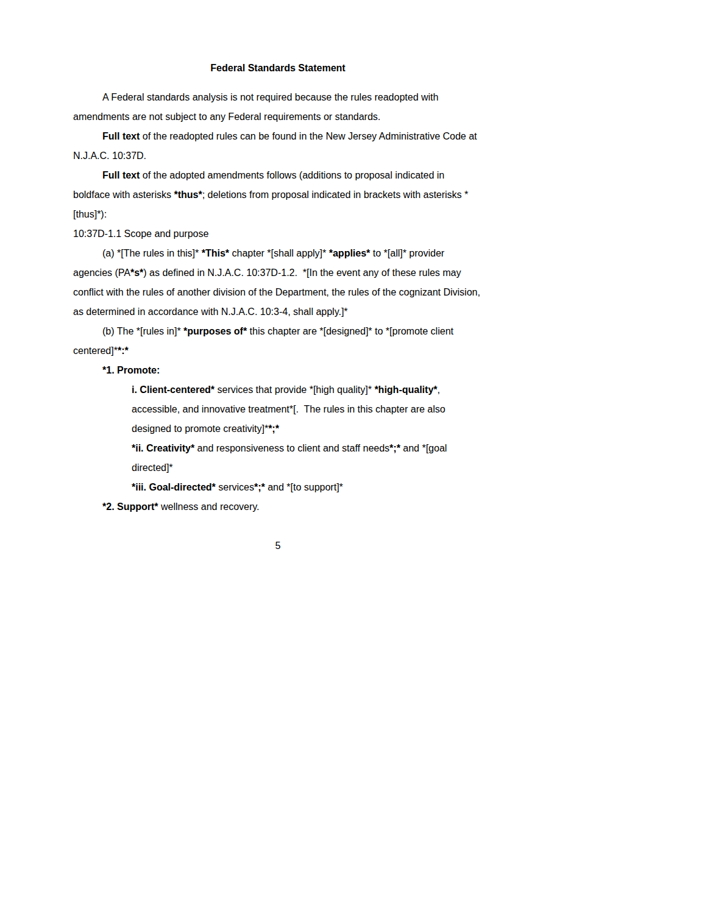Federal Standards Statement
A Federal standards analysis is not required because the rules readopted with amendments are not subject to any Federal requirements or standards.
Full text of the readopted rules can be found in the New Jersey Administrative Code at N.J.A.C. 10:37D.
Full text of the adopted amendments follows (additions to proposal indicated in boldface with asterisks *thus*; deletions from proposal indicated in brackets with asterisks *[thus]*):
10:37D-1.1 Scope and purpose
(a) *[The rules in this]* *This* chapter *[shall apply]* *applies* to *[all]* provider agencies (PA*s*) as defined in N.J.A.C. 10:37D-1.2. *[In the event any of these rules may conflict with the rules of another division of the Department, the rules of the cognizant Division, as determined in accordance with N.J.A.C. 10:3-4, shall apply.]*
(b) The *[rules in]* *purposes of* this chapter are *[designed]* to *[promote client centered]**:*
*1. Promote:
i. Client-centered* services that provide *[high quality]* *high-quality*, accessible, and innovative treatment*[. The rules in this chapter are also designed to promote creativity]**;*
*ii. Creativity* and responsiveness to client and staff needs*;* and *[goal directed]*
*iii. Goal-directed* services*;* and *[to support]*
*2. Support* wellness and recovery.
5